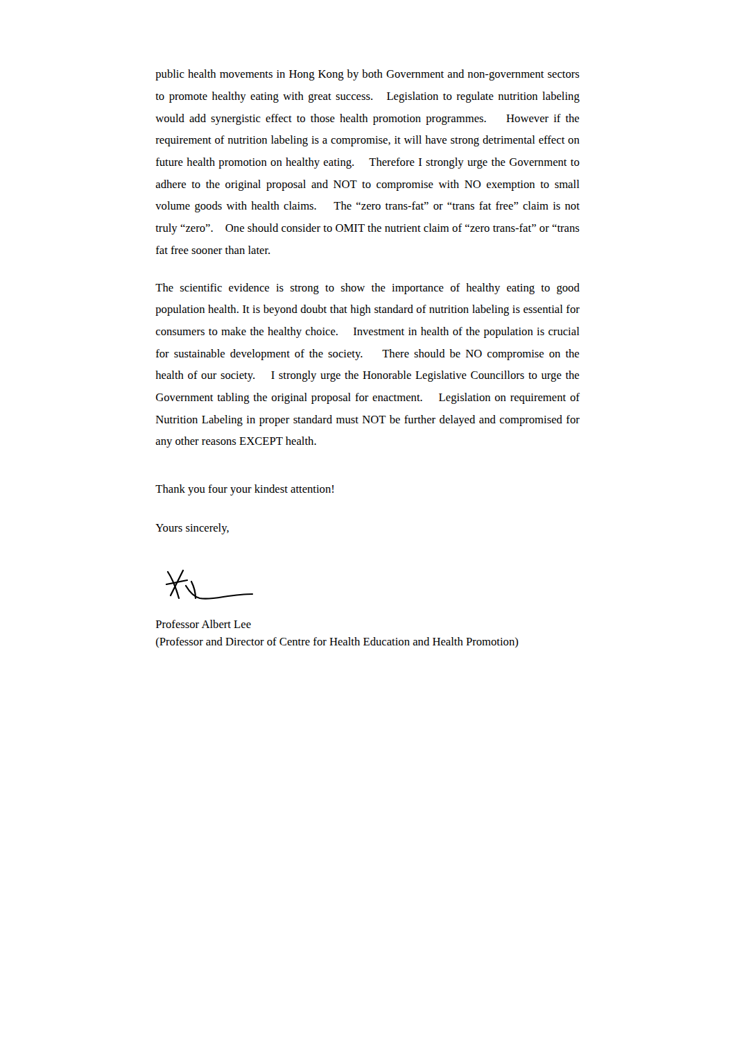public health movements in Hong Kong by both Government and non-government sectors to promote healthy eating with great success. Legislation to regulate nutrition labeling would add synergistic effect to those health promotion programmes. However if the requirement of nutrition labeling is a compromise, it will have strong detrimental effect on future health promotion on healthy eating. Therefore I strongly urge the Government to adhere to the original proposal and NOT to compromise with NO exemption to small volume goods with health claims. The “zero trans-fat” or “trans fat free” claim is not truly “zero”. One should consider to OMIT the nutrient claim of “zero trans-fat” or “trans fat free sooner than later.
The scientific evidence is strong to show the importance of healthy eating to good population health. It is beyond doubt that high standard of nutrition labeling is essential for consumers to make the healthy choice. Investment in health of the population is crucial for sustainable development of the society. There should be NO compromise on the health of our society. I strongly urge the Honorable Legislative Councillors to urge the Government tabling the original proposal for enactment. Legislation on requirement of Nutrition Labeling in proper standard must NOT be further delayed and compromised for any other reasons EXCEPT health.
Thank you four your kindest attention!
Yours sincerely,
Professor Albert Lee
(Professor and Director of Centre for Health Education and Health Promotion)